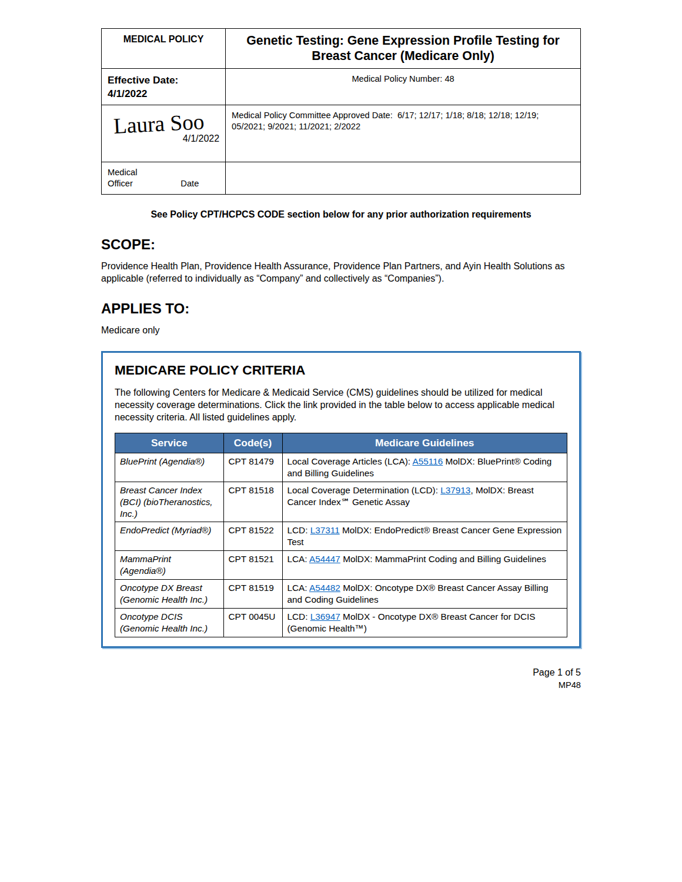| MEDICAL POLICY | Genetic Testing: Gene Expression Profile Testing for Breast Cancer (Medicare Only) |
| Effective Date: 4/1/2022 | Medical Policy Number: 48 |
| Laura Soo 4/1/2022 | Medical Policy Committee Approved Date: 6/17; 12/17; 1/18; 8/18; 12/18; 12/19; 05/2021; 9/2021; 11/2021; 2/2022 |
| Medical Officer Date | |
See Policy CPT/HCPCS CODE section below for any prior authorization requirements
SCOPE:
Providence Health Plan, Providence Health Assurance, Providence Plan Partners, and Ayin Health Solutions as applicable (referred to individually as “Company” and collectively as “Companies”).
APPLIES TO:
Medicare only
MEDICARE POLICY CRITERIA
The following Centers for Medicare & Medicaid Service (CMS) guidelines should be utilized for medical necessity coverage determinations. Click the link provided in the table below to access applicable medical necessity criteria. All listed guidelines apply.
| Service | Code(s) | Medicare Guidelines |
| --- | --- | --- |
| BluePrint (Agendia®) | CPT 81479 | Local Coverage Articles (LCA): A55116 MolDX: BluePrint® Coding and Billing Guidelines |
| Breast Cancer Index (BCI) (bioTheranostics, Inc.) | CPT 81518 | Local Coverage Determination (LCD): L37913 , MolDX: Breast Cancer Index℠ Genetic Assay |
| EndoPredict (Myriad®) | CPT 81522 | LCD: L37311 MolDX: EndoPredict® Breast Cancer Gene Expression Test |
| MammaPrint (Agendia®) | CPT 81521 | LCA: A54447 MolDX: MammaPrint Coding and Billing Guidelines |
| Oncotype DX Breast (Genomic Health Inc.) | CPT 81519 | LCA: A54482 MolDX: Oncotype DX® Breast Cancer Assay Billing and Coding Guidelines |
| Oncotype DCIS (Genomic Health Inc.) | CPT 0045U | LCD: L36947 MolDX - Oncotype DX® Breast Cancer for DCIS (Genomic Health™) |
Page 1 of 5
MP48